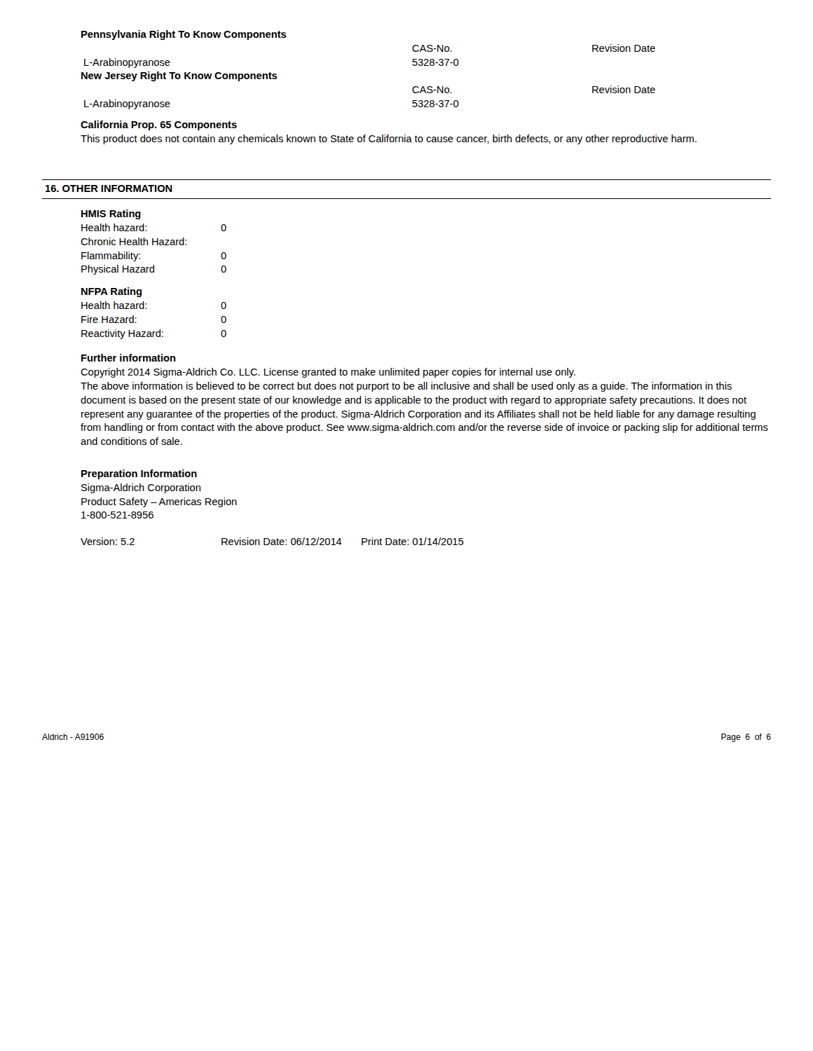| Pennsylvania Right To Know Components | | |
| | CAS-No. | Revision Date |
| L-Arabinopyranose | 5328-37-0 | |
| New Jersey Right To Know Components | | |
| | CAS-No. | Revision Date |
| L-Arabinopyranose | 5328-37-0 | |
California Prop. 65 Components
This product does not contain any chemicals known to State of California to cause cancer, birth defects, or any other reproductive harm.
16. OTHER INFORMATION
HMIS Rating
| Health hazard: | 0 |
| Chronic Health Hazard: | |
| Flammability: | 0 |
| Physical Hazard | 0 |
NFPA Rating
| Health hazard: | 0 |
| Fire Hazard: | 0 |
| Reactivity Hazard: | 0 |
Further information
Copyright 2014 Sigma-Aldrich Co. LLC. License granted to make unlimited paper copies for internal use only.
The above information is believed to be correct but does not purport to be all inclusive and shall be used only as a guide. The information in this document is based on the present state of our knowledge and is applicable to the product with regard to appropriate safety precautions. It does not represent any guarantee of the properties of the product. Sigma-Aldrich Corporation and its Affiliates shall not be held liable for any damage resulting from handling or from contact with the above product. See www.sigma-aldrich.com and/or the reverse side of invoice or packing slip for additional terms and conditions of sale.
Preparation Information
Sigma-Aldrich Corporation
Product Safety – Americas Region
1-800-521-8956
Version: 5.2 Revision Date: 06/12/2014 Print Date: 01/14/2015
Aldrich - A91906
Page 6 of 6